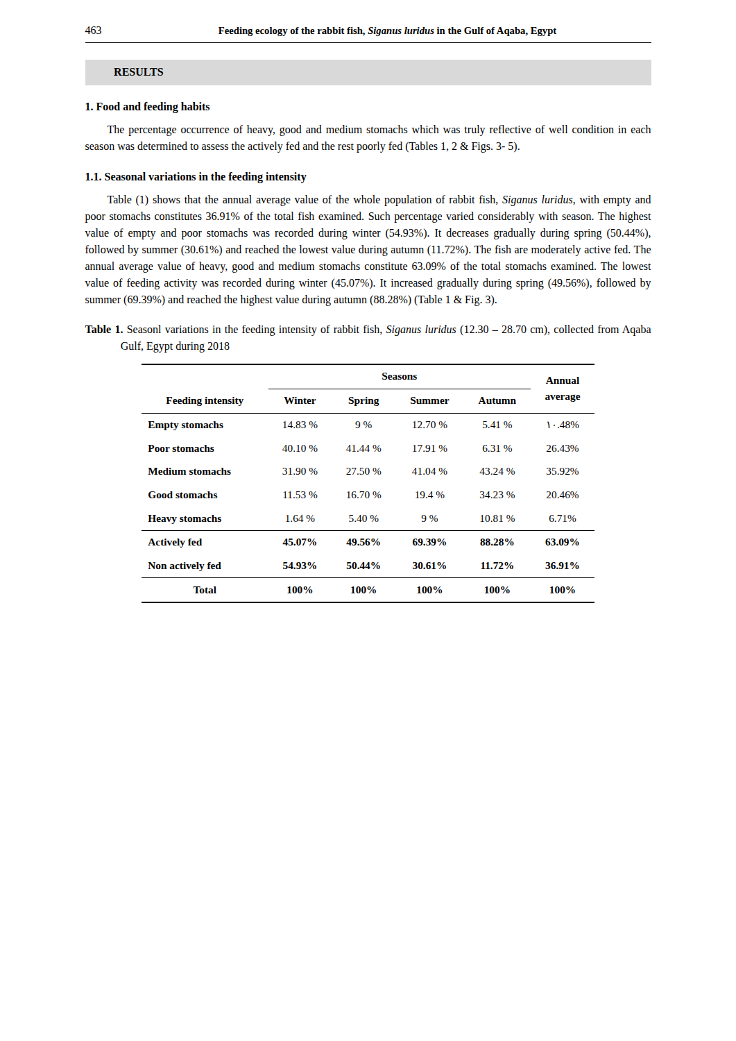463
Feeding ecology of the rabbit fish, Siganus luridus in the Gulf of Aqaba, Egypt
RESULTS
1. Food and feeding habits
The percentage occurrence of heavy, good and medium stomachs which was truly reflective of well condition in each season was determined to assess the actively fed and the rest poorly fed (Tables 1, 2 & Figs. 3- 5).
1.1. Seasonal variations in the feeding intensity
Table (1) shows that the annual average value of the whole population of rabbit fish, Siganus luridus, with empty and poor stomachs constitutes 36.91% of the total fish examined. Such percentage varied considerably with season. The highest value of empty and poor stomachs was recorded during winter (54.93%). It decreases gradually during spring (50.44%), followed by summer (30.61%) and reached the lowest value during autumn (11.72%). The fish are moderately active fed. The annual average value of heavy, good and medium stomachs constitute 63.09% of the total stomachs examined. The lowest value of feeding activity was recorded during winter (45.07%). It increased gradually during spring (49.56%), followed by summer (69.39%) and reached the highest value during autumn (88.28%) (Table 1 & Fig. 3).
Table 1. Seasonl variations in the feeding intensity of rabbit fish, Siganus luridus (12.30 – 28.70 cm), collected from Aqaba Gulf, Egypt during 2018
| Feeding intensity | Seasons | Annual average |
| --- | --- | --- |
| Winter | Spring | Summer | Autumn |
| Empty stomachs | 14.83 % | 9 % | 12.70 % | 5.41 % | ١٠.48% |
| Poor stomachs | 40.10 % | 41.44 % | 17.91 % | 6.31 % | 26.43% |
| Medium stomachs | 31.90 % | 27.50 % | 41.04 % | 43.24 % | 35.92% |
| Good stomachs | 11.53 % | 16.70 % | 19.4 % | 34.23 % | 20.46% |
| Heavy stomachs | 1.64 % | 5.40 % | 9 % | 10.81 % | 6.71% |
| Actively fed | 45.07% | 49.56% | 69.39% | 88.28% | 63.09% |
| Non actively fed | 54.93% | 50.44% | 30.61% | 11.72% | 36.91% |
| Total | 100% | 100% | 100% | 100% | 100% |